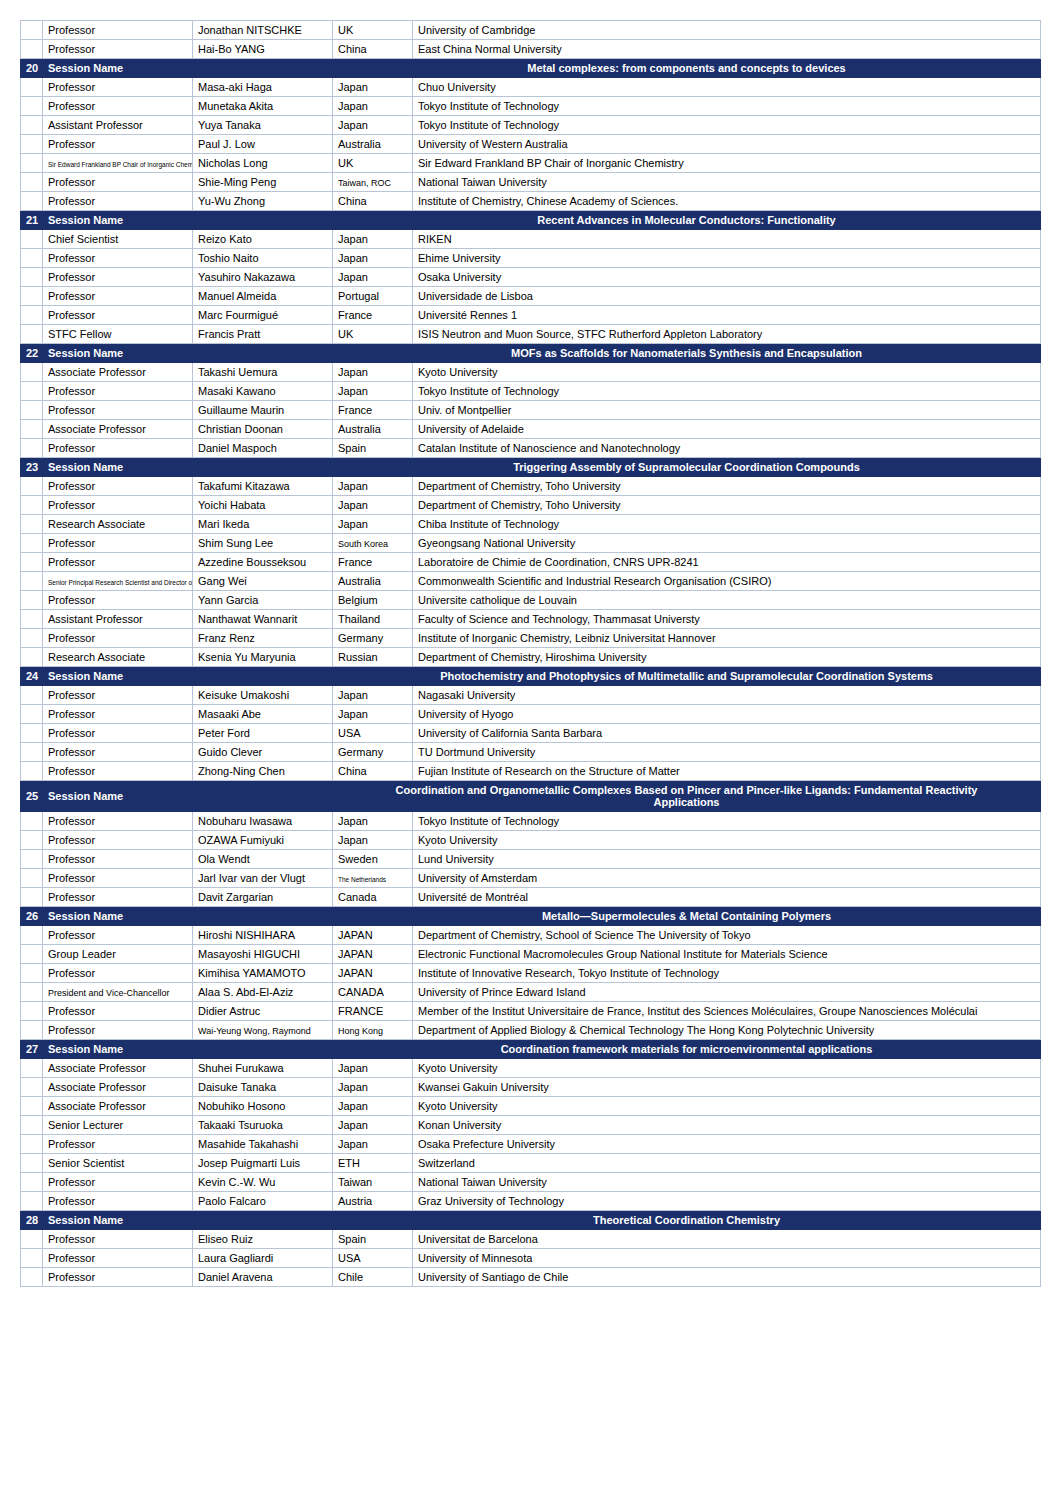| | Professor | Jonathan NITSCHKE | UK | University of Cambridge |
| | Professor | Hai-Bo YANG | China | East China Normal University |
| 20 | Session Name | | Metal complexes: from components and concepts to devices |
| | Professor | Masa-aki Haga | Japan | Chuo University |
| | Professor | Munetaka Akita | Japan | Tokyo Institute of Technology |
| | Assistant Professor | Yuya Tanaka | Japan | Tokyo Institute of Technology |
| | Professor | Paul J. Low | Australia | University of Western Australia |
| | Sir Edward Frankland BP Chair of Inorganic Chemistry | Nicholas Long | UK | Sir Edward Frankland BP Chair of Inorganic Chemistry |
| | Professor | Shie-Ming Peng | Taiwan, ROC | National Taiwan University |
| | Professor | Yu-Wu Zhong | China | Institute of Chemistry, Chinese Academy of Sciences. |
| 21 | Session Name | | Recent Advances in Molecular Conductors: Functionality |
| | Chief Scientist | Reizo Kato | Japan | RIKEN |
| | Professor | Toshio Naito | Japan | Ehime University |
| | Professor | Yasuhiro Nakazawa | Japan | Osaka University |
| | Professor | Manuel Almeida | Portugal | Universidade de Lisboa |
| | Professor | Marc Fourmigué | France | Université Rennes 1 |
| | STFC Fellow | Francis Pratt | UK | ISIS Neutron and Muon Source, STFC Rutherford Appleton Laboratory |
| 22 | Session Name | | MOFs as Scaffolds for Nanomaterials Synthesis and Encapsulation |
| | Associate Professor | Takashi Uemura | Japan | Kyoto University |
| | Professor | Masaki Kawano | Japan | Tokyo Institute of Technology |
| | Professor | Guillaume Maurin | France | Univ. of Montpellier |
| | Associate Professor | Christian Doonan | Australia | University of Adelaide |
| | Professor | Daniel Maspoch | Spain | Catalan Institute of Nanoscience and Nanotechnology |
| 23 | Session Name | | Triggering Assembly of Supramolecular Coordination Compounds |
| | Professor | Takafumi Kitazawa | Japan | Department of Chemistry, Toho University |
| | Professor | Yoichi Habata | Japan | Department of Chemistry, Toho University |
| | Research Associate | Mari Ikeda | Japan | Chiba Institute of Technology |
| | Professor | Shim Sung Lee | South Korea | Gyeongsang National University |
| | Professor | Azzedine Bousseksou | France | Laboratoire de Chimie de Coordination, CNRS UPR-8241 |
| | Senior Principal Research Scientist and Director of China Engagement | Gang Wei | Australia | Commonwealth Scientific and Industrial Research Organisation (CSIRO) |
| | Professor | Yann Garcia | Belgium | Universite catholique de Louvain |
| | Assistant Professor | Nanthawat Wannarit | Thailand | Faculty of Science and Technology, Thammasat Universty |
| | Professor | Franz Renz | Germany | Institute of Inorganic Chemistry, Leibniz Universitat Hannover |
| | Research Associate | Ksenia Yu Maryunia | Russian | Department of Chemistry, Hiroshima University |
| 24 | Session Name | | Photochemistry and Photophysics of Multimetallic and Supramolecular Coordination Systems |
| | Professor | Keisuke Umakoshi | Japan | Nagasaki University |
| | Professor | Masaaki Abe | Japan | University of Hyogo |
| | Professor | Peter Ford | USA | University of California Santa Barbara |
| | Professor | Guido Clever | Germany | TU Dortmund University |
| | Professor | Zhong-Ning Chen | China | Fujian Institute of Research on the Structure of Matter |
| 25 | Session Name | | Coordination and Organometallic Complexes Based on Pincer and Pincer-like Ligands: Fundamental Reactivity Applications |
| | Professor | Nobuharu Iwasawa | Japan | Tokyo Institute of Technology |
| | Professor | OZAWA Fumiyuki | Japan | Kyoto University |
| | Professor | Ola Wendt | Sweden | Lund University |
| | Professor | Jarl Ivar van der Vlugt | The Netherlands | University of Amsterdam |
| | Professor | Davit Zargarian | Canada | Université de Montréal |
| 26 | Session Name | | Metallo—Supermolecules & Metal Containing Polymers |
| | Professor | Hiroshi NISHIHARA | JAPAN | Department of Chemistry, School of Science The University of Tokyo |
| | Group Leader | Masayoshi HIGUCHI | JAPAN | Electronic Functional Macromolecules Group National Institute for Materials Science |
| | Professor | Kimihisa YAMAMOTO | JAPAN | Institute of Innovative Research, Tokyo Institute of Technology |
| | President and Vice-Chancellor | Alaa S. Abd-El-Aziz | CANADA | University of Prince Edward Island |
| | Professor | Didier Astruc | FRANCE | Member of the Institut Universitaire de France, Institut des Sciences Moléculaires, Groupe Nanosciences Moléculai |
| | Professor | Wai-Yeung Wong, Raymond | Hong Kong | Department of Applied Biology & Chemical Technology The Hong Kong Polytechnic University |
| 27 | Session Name | | Coordination framework materials for microenvironmental applications |
| | Associate Professor | Shuhei Furukawa | Japan | Kyoto University |
| | Associate Professor | Daisuke Tanaka | Japan | Kwansei Gakuin University |
| | Associate Professor | Nobuhiko Hosono | Japan | Kyoto University |
| | Senior Lecturer | Takaaki Tsuruoka | Japan | Konan University |
| | Professor | Masahide Takahashi | Japan | Osaka Prefecture University |
| | Senior Scientist | Josep Puigmarti Luis | ETH | Switzerland |
| | Professor | Kevin C.-W. Wu | Taiwan | National Taiwan University |
| | Professor | Paolo Falcaro | Austria | Graz University of Technology |
| 28 | Session Name | | Theoretical Coordination Chemistry |
| | Professor | Eliseo Ruiz | Spain | Universitat de Barcelona |
| | Professor | Laura Gagliardi | USA | University of Minnesota |
| | Professor | Daniel Aravena | Chile | University of Santiago de Chile |